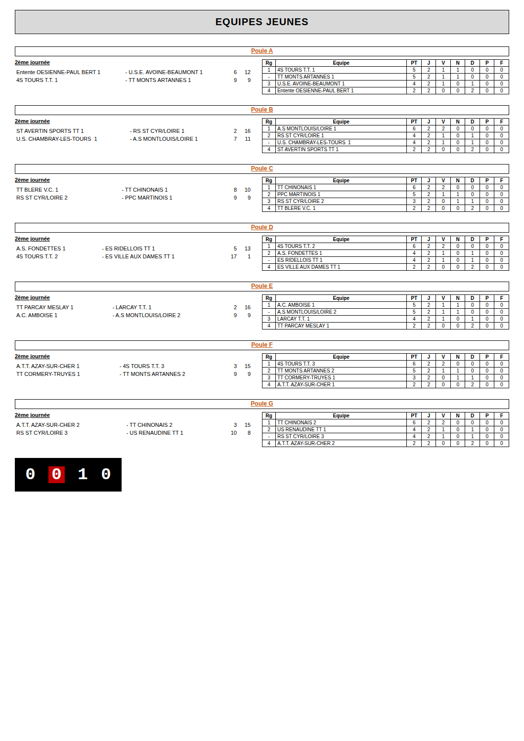EQUIPES JEUNES
Poule A
2ème journée
| Entente OESIENNE-PAUL BERT 1 | - U.S.E. AVOINE-BEAUMONT 1 | 6 | 12 |
| 4S TOURS T.T. 1 | - TT MONTS ARTANNES 1 | 9 | 9 |
| Rg | Equipe | PT | J | V | N | D | P | F |
| --- | --- | --- | --- | --- | --- | --- | --- | --- |
| 1 | 4S TOURS T.T. 1 | 5 | 2 | 1 | 1 | 0 | 0 | 0 |
| - | TT MONTS ARTANNES 1 | 5 | 2 | 1 | 1 | 0 | 0 | 0 |
| 3 | U.S.E. AVOINE-BEAUMONT 1 | 4 | 2 | 1 | 0 | 1 | 0 | 0 |
| 4 | Entente OESIENNE-PAUL BERT 1 | 2 | 2 | 0 | 0 | 2 | 0 | 0 |
Poule B
2ème journée
| ST AVERTIN SPORTS TT 1 | - RS ST CYR/LOIRE 1 | 2 | 16 |
| U.S. CHAMBRAY-LES-TOURS 1 | - A.S MONTLOUIS/LOIRE 1 | 7 | 11 |
| Rg | Equipe | PT | J | V | N | D | P | F |
| --- | --- | --- | --- | --- | --- | --- | --- | --- |
| 1 | A.S MONTLOUIS/LOIRE 1 | 6 | 2 | 2 | 0 | 0 | 0 | 0 |
| 2 | RS ST CYR/LOIRE 1 | 4 | 2 | 1 | 0 | 1 | 0 | 0 |
| - | U.S. CHAMBRAY-LES-TOURS 1 | 4 | 2 | 1 | 0 | 1 | 0 | 0 |
| 4 | ST AVERTIN SPORTS TT 1 | 2 | 2 | 0 | 0 | 2 | 0 | 0 |
Poule C
2ème journée
| TT BLERE V.C. 1 | - TT CHINONAIS 1 | 8 | 10 |
| RS ST CYR/LOIRE 2 | - PPC MARTINOIS 1 | 9 | 9 |
| Rg | Equipe | PT | J | V | N | D | P | F |
| --- | --- | --- | --- | --- | --- | --- | --- | --- |
| 1 | TT CHINONAIS 1 | 6 | 2 | 2 | 0 | 0 | 0 | 0 |
| 2 | PPC MARTINOIS 1 | 5 | 2 | 1 | 1 | 0 | 0 | 0 |
| 3 | RS ST CYR/LOIRE 2 | 3 | 2 | 0 | 1 | 1 | 0 | 0 |
| 4 | TT BLERE V.C. 1 | 2 | 2 | 0 | 0 | 2 | 0 | 0 |
Poule D
2ème journée
| A.S. FONDETTES 1 | - ES RIDELLOIS TT 1 | 5 | 13 |
| 4S TOURS T.T. 2 | - ES VILLE AUX DAMES TT 1 | 17 | 1 |
| Rg | Equipe | PT | J | V | N | D | P | F |
| --- | --- | --- | --- | --- | --- | --- | --- | --- |
| 1 | 4S TOURS T.T. 2 | 6 | 2 | 2 | 0 | 0 | 0 | 0 |
| 2 | A.S. FONDETTES 1 | 4 | 2 | 1 | 0 | 1 | 0 | 0 |
| - | ES RIDELLOIS TT 1 | 4 | 2 | 1 | 0 | 1 | 0 | 0 |
| 4 | ES VILLE AUX DAMES TT 1 | 2 | 2 | 0 | 0 | 2 | 0 | 0 |
Poule E
2ème journée
| TT PARCAY MESLAY 1 | - LARCAY T.T. 1 | 2 | 16 |
| A.C. AMBOISE 1 | - A.S MONTLOUIS/LOIRE 2 | 9 | 9 |
| Rg | Equipe | PT | J | V | N | D | P | F |
| --- | --- | --- | --- | --- | --- | --- | --- | --- |
| 1 | A.C. AMBOISE 1 | 5 | 2 | 1 | 1 | 0 | 0 | 0 |
| - | A.S MONTLOUIS/LOIRE 2 | 5 | 2 | 1 | 1 | 0 | 0 | 0 |
| 3 | LARCAY T.T. 1 | 4 | 2 | 1 | 0 | 1 | 0 | 0 |
| 4 | TT PARCAY MESLAY 1 | 2 | 2 | 0 | 0 | 2 | 0 | 0 |
Poule F
2ème journée
| A.T.T. AZAY-SUR-CHER 1 | - 4S TOURS T.T. 3 | 3 | 15 |
| TT CORMERY-TRUYES 1 | - TT MONTS ARTANNES 2 | 9 | 9 |
| Rg | Equipe | PT | J | V | N | D | P | F |
| --- | --- | --- | --- | --- | --- | --- | --- | --- |
| 1 | 4S TOURS T.T. 3 | 6 | 2 | 2 | 0 | 0 | 0 | 0 |
| 2 | TT MONTS ARTANNES 2 | 5 | 2 | 1 | 1 | 0 | 0 | 0 |
| 3 | TT CORMERY-TRUYES 1 | 3 | 2 | 0 | 1 | 1 | 0 | 0 |
| 4 | A.T.T. AZAY-SUR-CHER 1 | 2 | 2 | 0 | 0 | 2 | 0 | 0 |
Poule G
2ème journée
| A.T.T. AZAY-SUR-CHER 2 | - TT CHINONAIS 2 | 3 | 15 |
| RS ST CYR/LOIRE 3 | - US RENAUDINE TT 1 | 10 | 8 |
| Rg | Equipe | PT | J | V | N | D | P | F |
| --- | --- | --- | --- | --- | --- | --- | --- | --- |
| 1 | TT CHINONAIS 2 | 6 | 2 | 2 | 0 | 0 | 0 | 0 |
| 2 | US RENAUDINE TT 1 | 4 | 2 | 1 | 0 | 1 | 0 | 0 |
| - | RS ST CYR/LOIRE 3 | 4 | 2 | 1 | 0 | 1 | 0 | 0 |
| 4 | A.T.T. AZAY-SUR-CHER 2 | 2 | 2 | 0 | 0 | 2 | 0 | 0 |
0 0 1 0